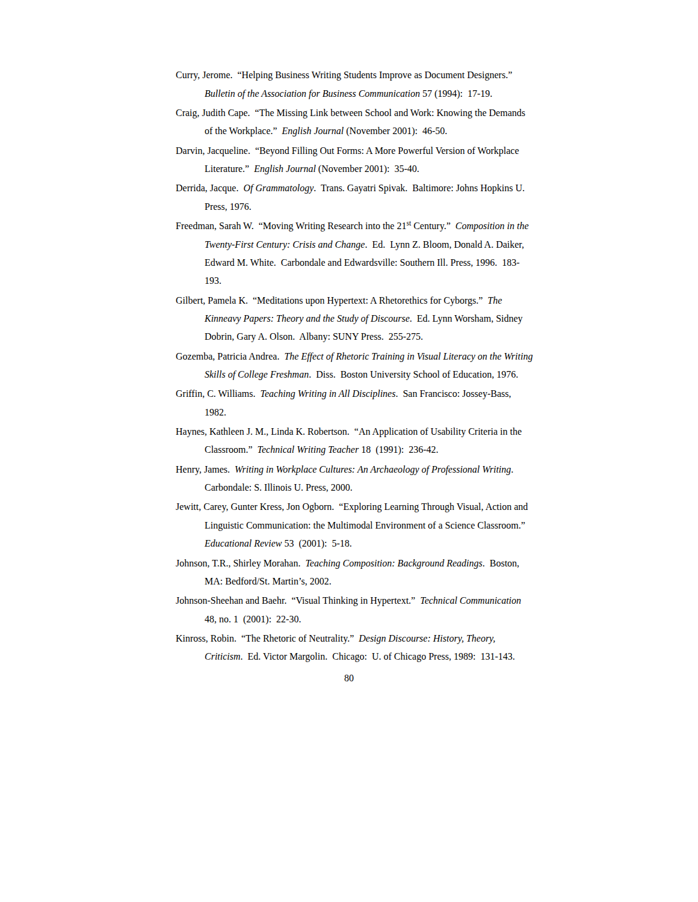Curry, Jerome. “Helping Business Writing Students Improve as Document Designers.” Bulletin of the Association for Business Communication 57 (1994): 17-19.
Craig, Judith Cape. “The Missing Link between School and Work: Knowing the Demands of the Workplace.” English Journal (November 2001): 46-50.
Darvin, Jacqueline. “Beyond Filling Out Forms: A More Powerful Version of Workplace Literature.” English Journal (November 2001): 35-40.
Derrida, Jacque. Of Grammatology. Trans. Gayatri Spivak. Baltimore: Johns Hopkins U. Press, 1976.
Freedman, Sarah W. “Moving Writing Research into the 21st Century.” Composition in the Twenty-First Century: Crisis and Change. Ed. Lynn Z. Bloom, Donald A. Daiker, Edward M. White. Carbondale and Edwardsville: Southern Ill. Press, 1996. 183-193.
Gilbert, Pamela K. “Meditations upon Hypertext: A Rhetorethics for Cyborgs.” The Kinneavy Papers: Theory and the Study of Discourse. Ed. Lynn Worsham, Sidney Dobrin, Gary A. Olson. Albany: SUNY Press. 255-275.
Gozemba, Patricia Andrea. The Effect of Rhetoric Training in Visual Literacy on the Writing Skills of College Freshman. Diss. Boston University School of Education, 1976.
Griffin, C. Williams. Teaching Writing in All Disciplines. San Francisco: Jossey-Bass, 1982.
Haynes, Kathleen J. M., Linda K. Robertson. “An Application of Usability Criteria in the Classroom.” Technical Writing Teacher 18 (1991): 236-42.
Henry, James. Writing in Workplace Cultures: An Archaeology of Professional Writing. Carbondale: S. Illinois U. Press, 2000.
Jewitt, Carey, Gunter Kress, Jon Ogborn. “Exploring Learning Through Visual, Action and Linguistic Communication: the Multimodal Environment of a Science Classroom.” Educational Review 53 (2001): 5-18.
Johnson, T.R., Shirley Morahan. Teaching Composition: Background Readings. Boston, MA: Bedford/St. Martin’s, 2002.
Johnson-Sheehan and Baehr. “Visual Thinking in Hypertext.” Technical Communication 48, no. 1 (2001): 22-30.
Kinross, Robin. “The Rhetoric of Neutrality.” Design Discourse: History, Theory, Criticism. Ed. Victor Margolin. Chicago: U. of Chicago Press, 1989: 131-143.
80